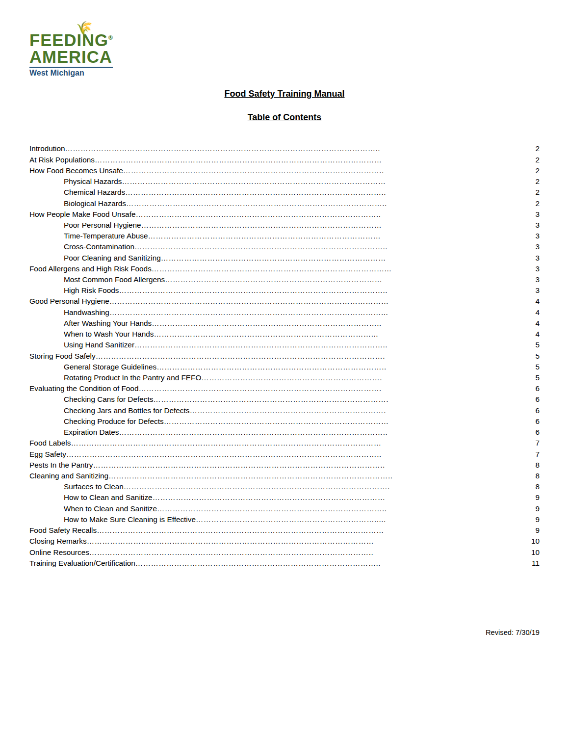🌾 FEEDING® AMERICA West Michigan
Food Safety Training Manual
Table of Contents
| Introdution ………………………………………………………………………………………………………….. | 2 |
| At Risk Populations ………………………………………………………………………………………………… | 2 |
| How Food Becomes Unsafe ……………………………………………………………………………………….. | 2 |
| Physical Hazards ………………………………………………………………………………………… | 2 |
| Chemical Hazards ……………………………………………………………………………………….. | 2 |
| Biological Hazards ……………………………………………………………………………………….. | 2 |
| How People Make Food Unsafe ………………………………………………………………………………….. | 3 |
| Poor Personal Hygiene ………………………………………………………………………………… | 3 |
| Time-Temperature Abuse ……………………………………………………………………………… | 3 |
| Cross-Contamination …………………………………………………………………………………….. | 3 |
| Poor Cleaning and Sanitizing …………………………………………………………………………… | 3 |
| Food Allergens and High Risk Foods ………………………………………………………………………………... | 3 |
| Most Common Food Allergens ………………………………………………………………………… | 3 |
| High Risk Foods ………………………………………………………………………………………….. | 3 |
| Good Personal Hygiene ……………………………………………………………………………………………… | 4 |
| Handwashing ……………………………………………………………………………………………... | 4 |
| After Washing Your Hands …………………………………………………………………………….. | 4 |
| When to Wash Your Hands …………………………………………………………………………... | 4 |
| Using Hand Sanitizer …………………………………………………………………………………….. | 5 |
| Storing Food Safely …………………………………………………………………………………………………. | 5 |
| General Storage Guidelines …………………………………………………………………………….. | 5 |
| Rotating Product In the Pantry and FEFO ……………………………………………………………. | 5 |
| Evaluating the Condition of Food …………………………………………………………………………………. | 6 |
| Checking Cans for Defects ………………………………………………………………………………. | 6 |
| Checking Jars and Bottles for Defects …………………………………………………………………. | 6 |
| Checking Produce for Defects …………………………………………………………………………… | 6 |
| Expiration Dates ………………………………………………………………………………………….. | 6 |
| Food Labels ………………………………………………………………………………………………………… | 7 |
| Egg Safety ………………………………………………………………………………………………………….. | 7 |
| Pests In the Pantry ………………………………………………………………………………………………….. | 8 |
| Cleaning and Sanitizing ……………………………………………………………………………………………….. | 8 |
| Surfaces to Clean …………………………………………………………………………………………. | 8 |
| How to Clean and Sanitize ……………………………………………………………………………… | 9 |
| When to Clean and Sanitize …………………………………………………………………………….. | 9 |
| How to Make Sure Cleaning is Effective ……………………………………………………………..... | 9 |
| Food Safety Recalls ………………………………………………………………………………………………… | 9 |
| Closing Remarks ………………………………………………………………………………………………… | 10 |
| Online Resources ……………………………………………………………………………………………….. | 10 |
| Training Evaluation/Certification ………………………………………………………………………………….. | 11 |
Revised: 7/30/19